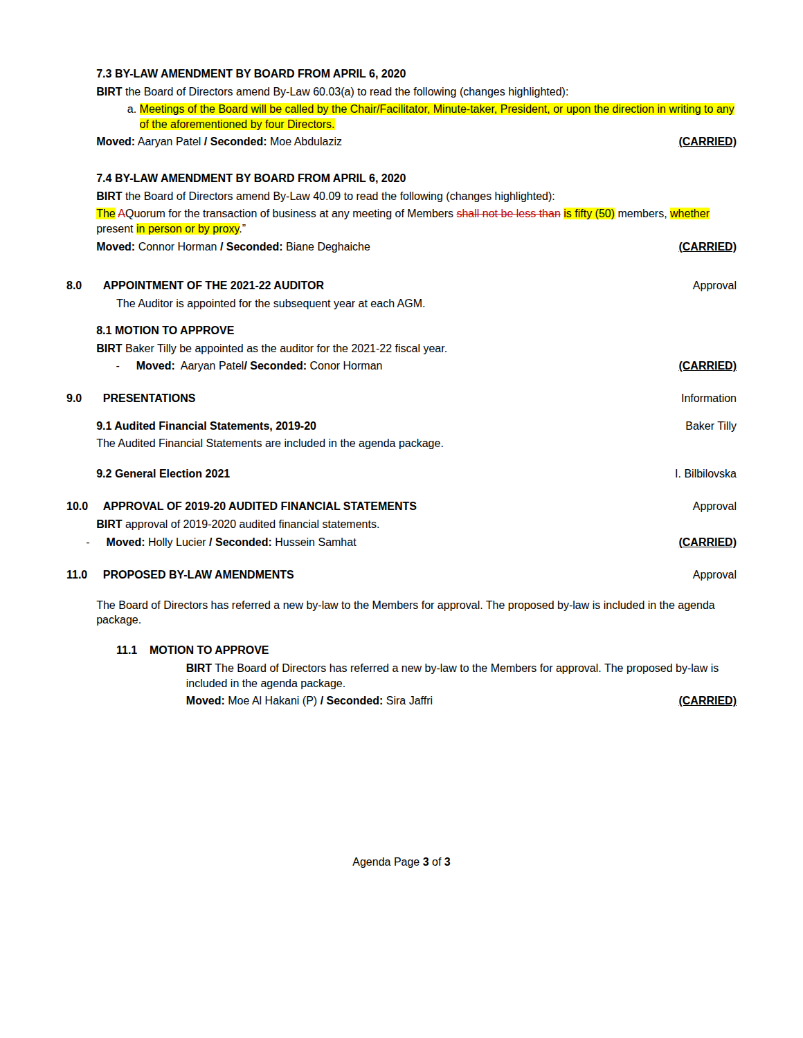7.3 BY-LAW AMENDMENT BY BOARD FROM APRIL 6, 2020
BIRT the Board of Directors amend By-Law 60.03(a) to read the following (changes highlighted):
Meetings of the Board will be called by the Chair/Facilitator, Minute-taker, President, or upon the direction in writing to any of the aforementioned by four Directors.
Moved: Aaryan Patel / Seconded: Moe Abdulaziz
(CARRIED)
7.4 BY-LAW AMENDMENT BY BOARD FROM APRIL 6, 2020
BIRT the Board of Directors amend By-Law 40.09 to read the following (changes highlighted):
The AQuorum for the transaction of business at any meeting of Members shall not be less than is fifty (50) members, whether present in person or by proxy.”
Moved: Connor Horman / Seconded: Biane Deghaiche
(CARRIED)
8.0 APPOINTMENT OF THE 2021-22 AUDITOR
Approval
The Auditor is appointed for the subsequent year at each AGM.
8.1 MOTION TO APPROVE
BIRT Baker Tilly be appointed as the auditor for the 2021-22 fiscal year.
-Moved: Aaryan Patel/ Seconded: Conor Horman
(CARRIED)
9.0 PRESENTATIONS
Information
9.1 Audited Financial Statements, 2019-20
Baker Tilly
The Audited Financial Statements are included in the agenda package.
9.2 General Election 2021
I. Bilbilovska
10.0 APPROVAL OF 2019-20 AUDITED FINANCIAL STATEMENTS
Approval
BIRT approval of 2019-2020 audited financial statements.
-Moved: Holly Lucier / Seconded: Hussein Samhat
(CARRIED)
11.0 PROPOSED BY-LAW AMENDMENTS
Approval
The Board of Directors has referred a new by-law to the Members for approval. The proposed by-law is included in the agenda package.
11.1 MOTION TO APPROVE
BIRT The Board of Directors has referred a new by-law to the Members for approval. The proposed by-law is included in the agenda package.
Moved: Moe Al Hakani (P) / Seconded: Sira Jaffri
(CARRIED)
Agenda Page 3 of 3